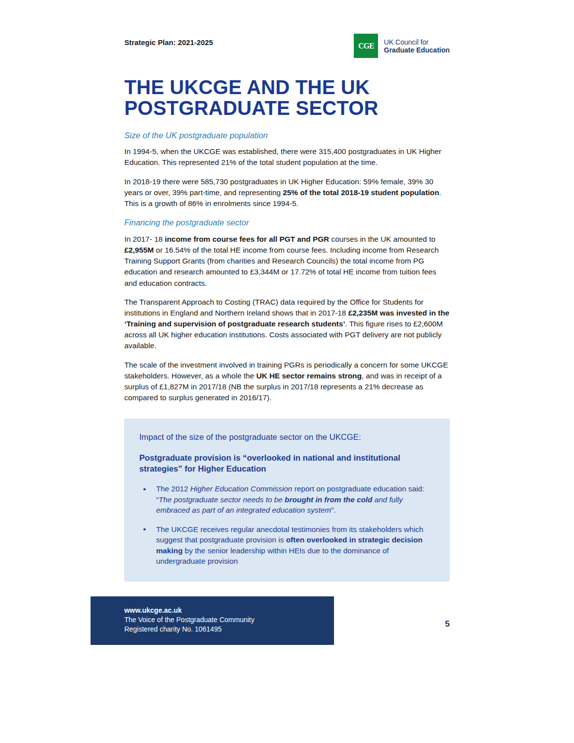Strategic Plan: 2021-2025
CGE
UK Council for
Graduate Education
The UKCGE and the UK Postgraduate Sector
Size of the UK postgraduate population
In 1994-5, when the UKCGE was established, there were 315,400 postgraduates in UK Higher Education. This represented 21% of the total student population at the time.
In 2018-19 there were 585,730 postgraduates in UK Higher Education: 59% female, 39% 30 years or over, 39% part-time, and representing 25% of the total 2018-19 student population. This is a growth of 86% in enrolments since 1994-5.
Financing the postgraduate sector
In 2017- 18 income from course fees for all PGT and PGR courses in the UK amounted to £2,955M or 16.54% of the total HE income from course fees. Including income from Research Training Support Grants (from charities and Research Councils) the total income from PG education and research amounted to £3,344M or 17.72% of total HE income from tuition fees and education contracts.
The Transparent Approach to Costing (TRAC) data required by the Office for Students for institutions in England and Northern Ireland shows that in 2017-18 £2,235M was invested in the ‘Training and supervision of postgraduate research students’. This figure rises to £2,600M across all UK higher education institutions. Costs associated with PGT delivery are not publicly available.
The scale of the investment involved in training PGRs is periodically a concern for some UKCGE stakeholders. However, as a whole the UK HE sector remains strong, and was in receipt of a surplus of £1,827M in 2017/18 (NB the surplus in 2017/18 represents a 21% decrease as compared to surplus generated in 2016/17).
Impact of the size of the postgraduate sector on the UKCGE:
Postgraduate provision is “overlooked in national and institutional strategies” for Higher Education
The 2012 Higher Education Commission report on postgraduate education said: “The postgraduate sector needs to be brought in from the cold and fully embraced as part of an integrated education system”.
The UKCGE receives regular anecdotal testimonies from its stakeholders which suggest that postgraduate provision is often overlooked in strategic decision making by the senior leadership within HEIs due to the dominance of undergraduate provision
www.ukcge.ac.uk
The Voice of the Postgraduate Community
Registered charity No. 1061495
5